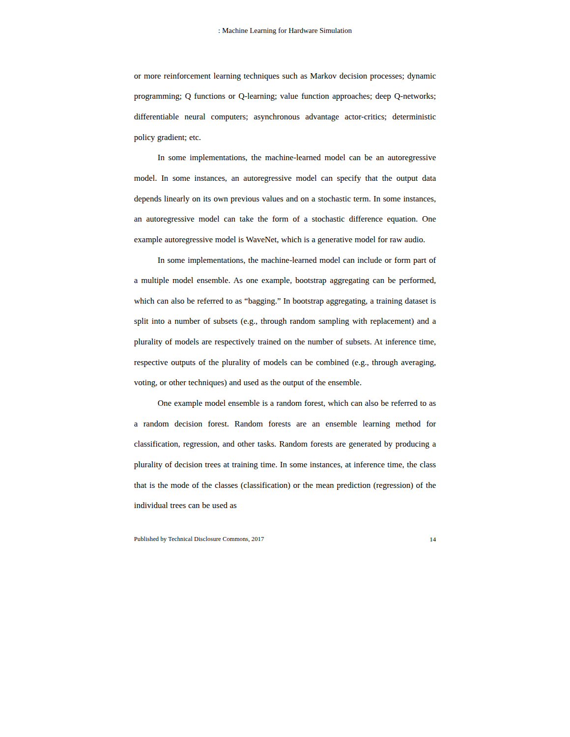: Machine Learning for Hardware Simulation
or more reinforcement learning techniques such as Markov decision processes; dynamic programming; Q functions or Q-learning; value function approaches; deep Q-networks; differentiable neural computers; asynchronous advantage actor-critics; deterministic policy gradient; etc.
In some implementations, the machine-learned model can be an autoregressive model. In some instances, an autoregressive model can specify that the output data depends linearly on its own previous values and on a stochastic term. In some instances, an autoregressive model can take the form of a stochastic difference equation. One example autoregressive model is WaveNet, which is a generative model for raw audio.
In some implementations, the machine-learned model can include or form part of a multiple model ensemble. As one example, bootstrap aggregating can be performed, which can also be referred to as “bagging.” In bootstrap aggregating, a training dataset is split into a number of subsets (e.g., through random sampling with replacement) and a plurality of models are respectively trained on the number of subsets. At inference time, respective outputs of the plurality of models can be combined (e.g., through averaging, voting, or other techniques) and used as the output of the ensemble.
One example model ensemble is a random forest, which can also be referred to as a random decision forest. Random forests are an ensemble learning method for classification, regression, and other tasks. Random forests are generated by producing a plurality of decision trees at training time. In some instances, at inference time, the class that is the mode of the classes (classification) or the mean prediction (regression) of the individual trees can be used as
Published by Technical Disclosure Commons, 2017 14